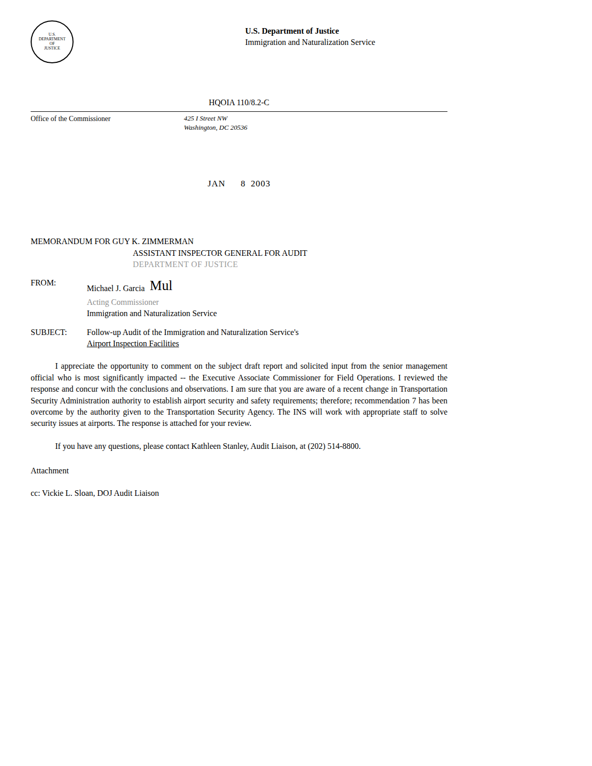U.S.
DEPARTMENT
OF
JUSTICE
U.S. Department of Justice
Immigration and Naturalization Service
HQOIA 110/8.2-C
Office of the Commissioner
425 I Street NW
Washington, DC 20536
JAN 82003
MEMORANDUM FOR GUY K. ZIMMERMAN
ASSISTANT INSPECTOR GENERAL FOR AUDIT
DEPARTMENT OF JUSTICE
FROM:
Michael J. Garcia Mul
Acting Commissioner
Immigration and Naturalization Service
SUBJECT:
Follow-up Audit of the Immigration and Naturalization Service's
Airport Inspection Facilities
I appreciate the opportunity to comment on the subject draft report and solicited input from the senior management official who is most significantly impacted -- the Executive Associate Commissioner for Field Operations. I reviewed the response and concur with the conclusions and observations. I am sure that you are aware of a recent change in Transportation Security Administration authority to establish airport security and safety requirements; therefore; recommendation 7 has been overcome by the authority given to the Transportation Security Agency. The INS will work with appropriate staff to solve security issues at airports. The response is attached for your review.
If you have any questions, please contact Kathleen Stanley, Audit Liaison, at (202) 514-8800.
Attachment
cc: Vickie L. Sloan, DOJ Audit Liaison